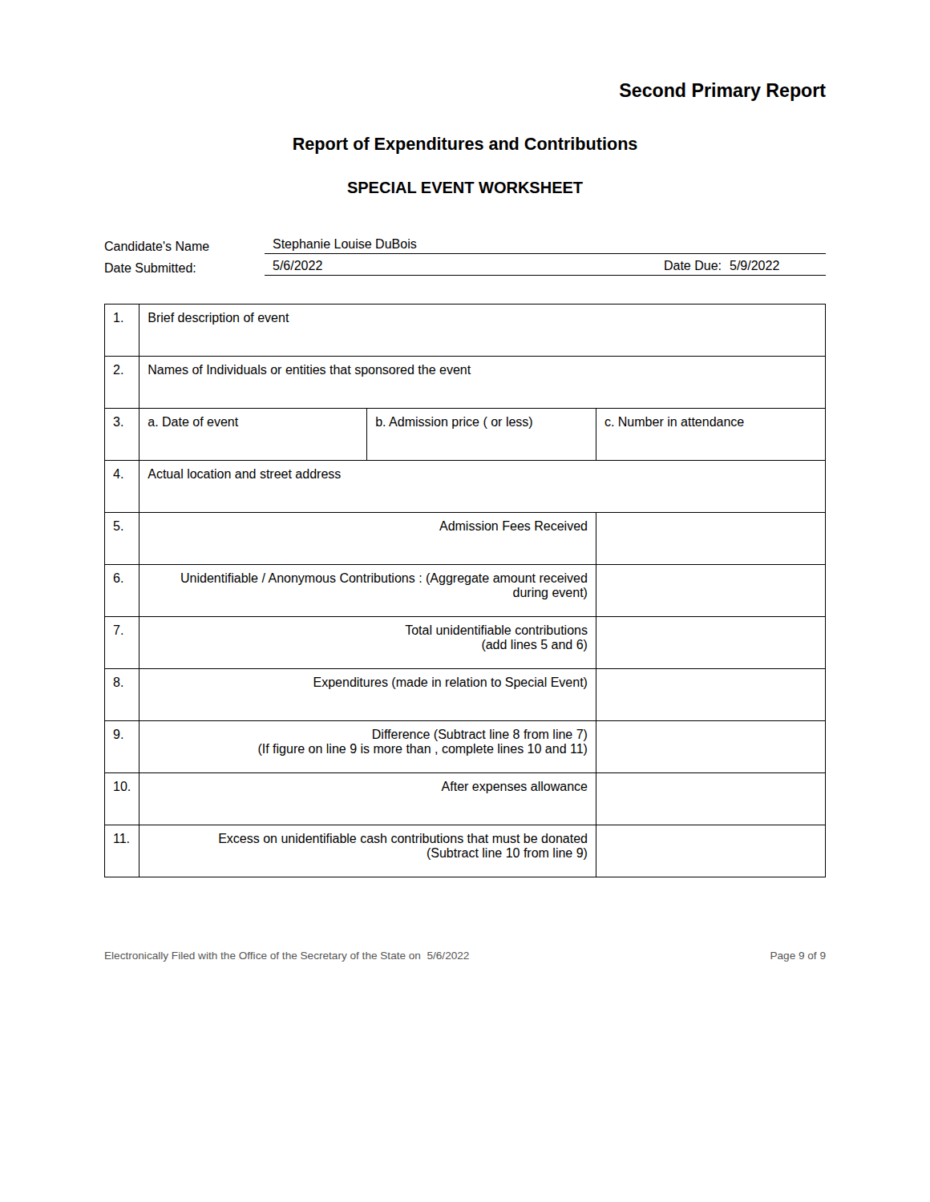Second Primary Report
Report of Expenditures and Contributions
SPECIAL EVENT WORKSHEET
Candidate's Name
Stephanie Louise DuBois
Date Submitted:
5/6/2022 Date Due: 5/9/2022
| 1. | Brief description of event |
| 2. | Names of Individuals or entities that sponsored the event |
| 3. | a. Date of event | b. Admission price ( or less) | c. Number in attendance |
| 4. | Actual location and street address |
| 5. | Admission Fees Received | |
| 6. | Unidentifiable / Anonymous Contributions : (Aggregate amount received during event) | |
| 7. | Total unidentifiable contributions (add lines 5 and 6) | |
| 8. | Expenditures (made in relation to Special Event) | |
| 9. | Difference (Subtract line 8 from line 7) (If figure on line 9 is more than , complete lines 10 and 11) | |
| 10. | After expenses allowance | |
| 11. | Excess on unidentifiable cash contributions that must be donated (Subtract line 10 from line 9) | |
Electronically Filed with the Office of the Secretary of the State on 5/6/2022
Page 9 of 9